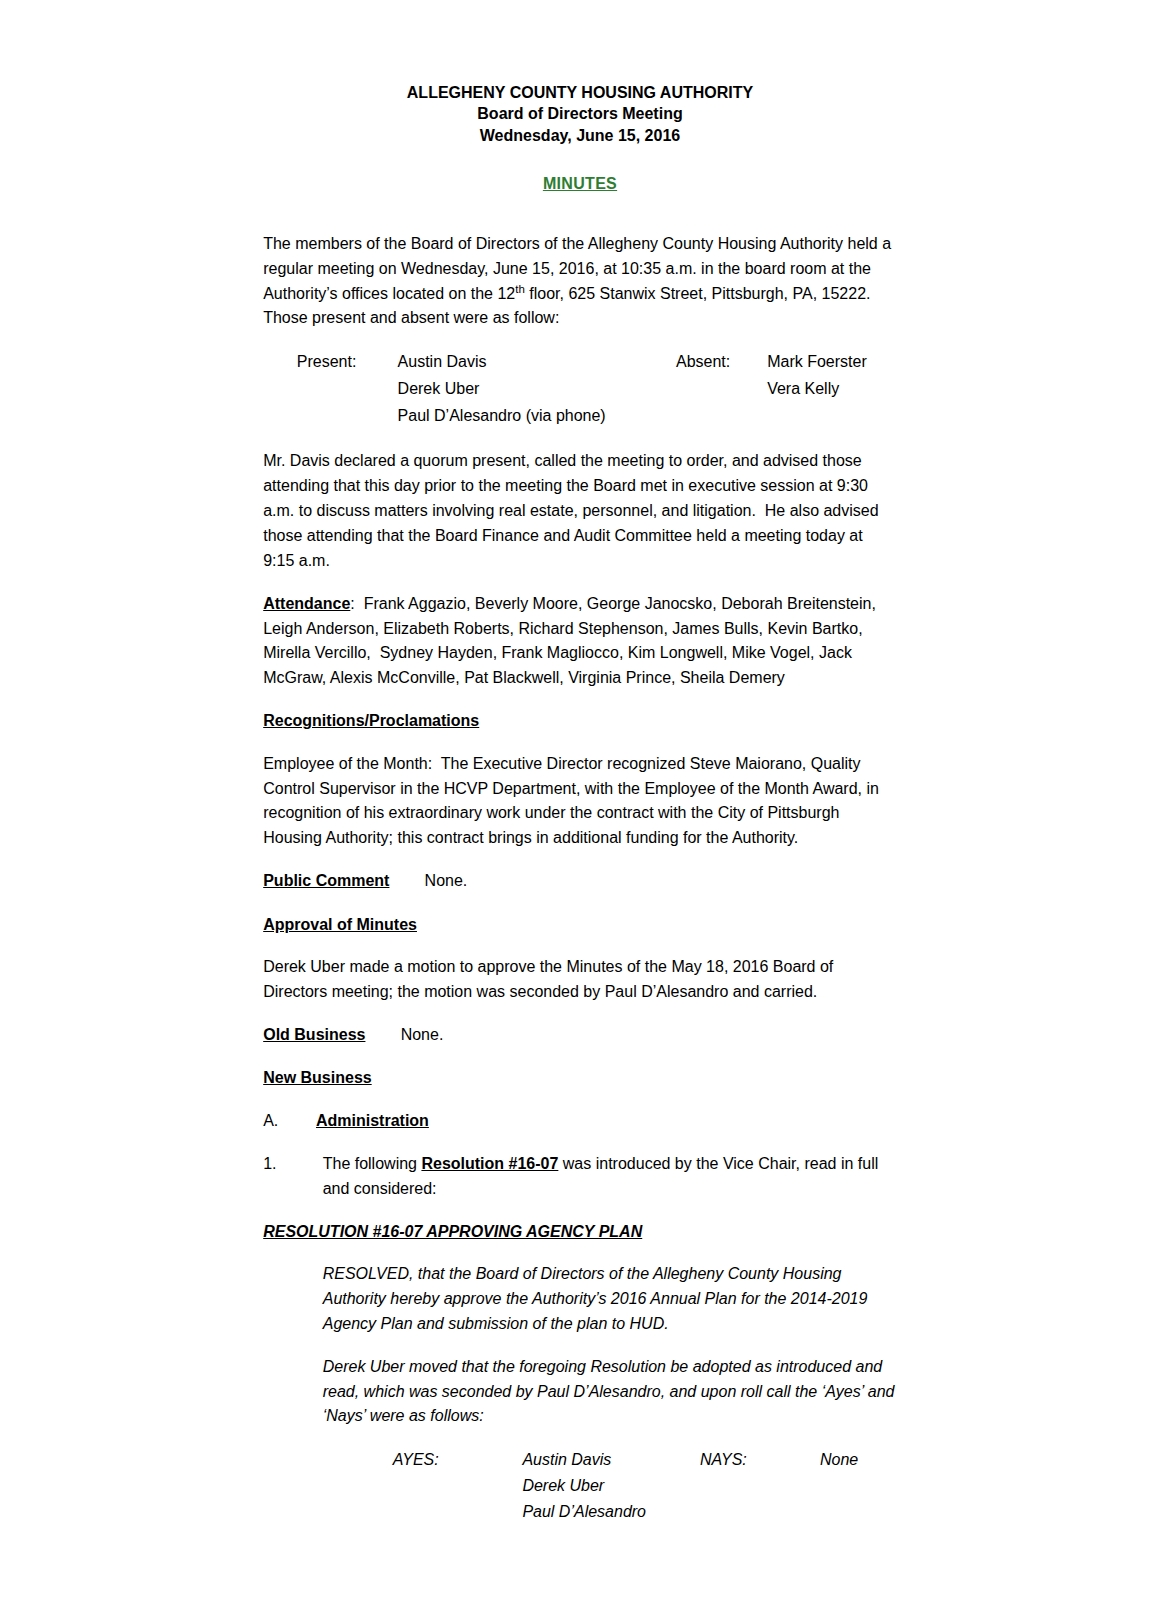ALLEGHENY COUNTY HOUSING AUTHORITY Board of Directors Meeting Wednesday, June 15, 2016
MINUTES
The members of the Board of Directors of the Allegheny County Housing Authority held a regular meeting on Wednesday, June 15, 2016, at 10:35 a.m. in the board room at the Authority’s offices located on the 12th floor, 625 Stanwix Street, Pittsburgh, PA, 15222. Those present and absent were as follow:
| Present: | Austin Davis | Absent: | Mark Foerster |
| | Derek Uber | | Vera Kelly |
| | Paul D’Alesandro (via phone) | | |
Mr. Davis declared a quorum present, called the meeting to order, and advised those attending that this day prior to the meeting the Board met in executive session at 9:30 a.m. to discuss matters involving real estate, personnel, and litigation. He also advised those attending that the Board Finance and Audit Committee held a meeting today at 9:15 a.m.
Attendance: Frank Aggazio, Beverly Moore, George Janocsko, Deborah Breitenstein, Leigh Anderson, Elizabeth Roberts, Richard Stephenson, James Bulls, Kevin Bartko, Mirella Vercillo, Sydney Hayden, Frank Magliocco, Kim Longwell, Mike Vogel, Jack McGraw, Alexis McConville, Pat Blackwell, Virginia Prince, Sheila Demery
Recognitions/Proclamations
Employee of the Month: The Executive Director recognized Steve Maiorano, Quality Control Supervisor in the HCVP Department, with the Employee of the Month Award, in recognition of his extraordinary work under the contract with the City of Pittsburgh Housing Authority; this contract brings in additional funding for the Authority.
Public Comment None.
Approval of Minutes
Derek Uber made a motion to approve the Minutes of the May 18, 2016 Board of Directors meeting; the motion was seconded by Paul D’Alesandro and carried.
Old Business None.
New Business
A. Administration
1.
The following Resolution #16-07 was introduced by the Vice Chair, read in full and considered:
RESOLUTION #16-07 APPROVING AGENCY PLAN
RESOLVED, that the Board of Directors of the Allegheny County Housing Authority hereby approve the Authority’s 2016 Annual Plan for the 2014-2019 Agency Plan and submission of the plan to HUD.
Derek Uber moved that the foregoing Resolution be adopted as introduced and read, which was seconded by Paul D’Alesandro, and upon roll call the ‘Ayes’ and ‘Nays’ were as follows:
| AYES: | Austin Davis | NAYS: | None |
| | Derek Uber | | |
| | Paul D’Alesandro | | |